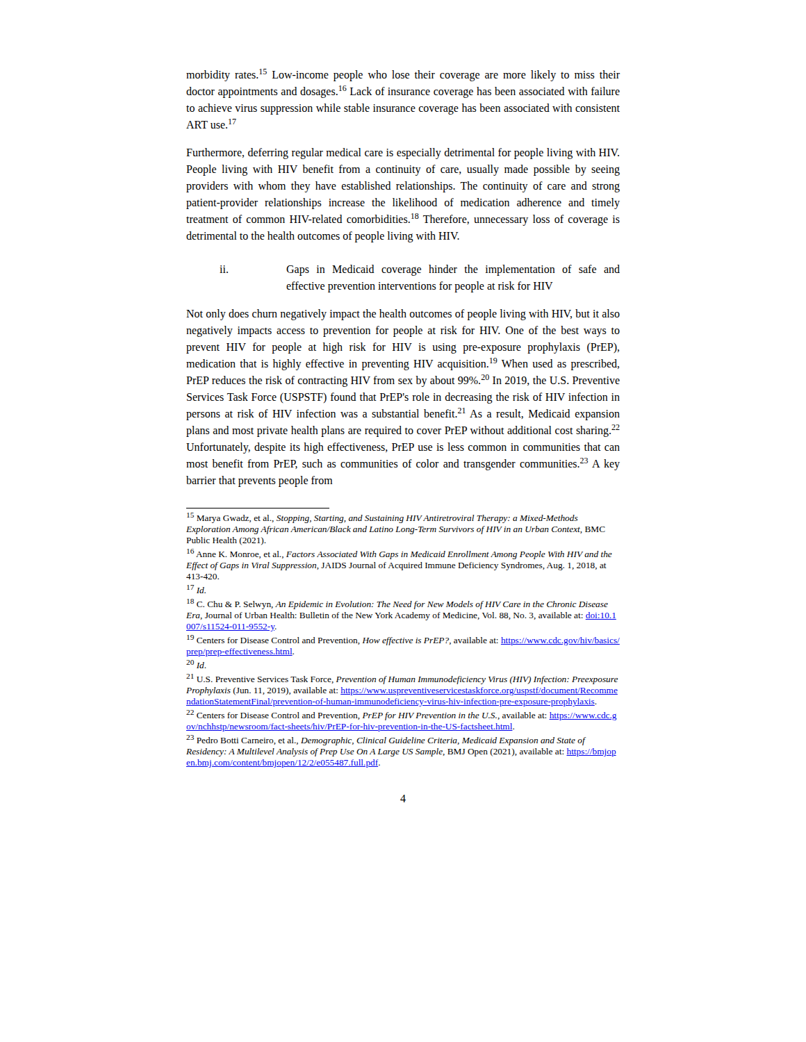morbidity rates.15 Low-income people who lose their coverage are more likely to miss their doctor appointments and dosages.16 Lack of insurance coverage has been associated with failure to achieve virus suppression while stable insurance coverage has been associated with consistent ART use.17
Furthermore, deferring regular medical care is especially detrimental for people living with HIV. People living with HIV benefit from a continuity of care, usually made possible by seeing providers with whom they have established relationships. The continuity of care and strong patient-provider relationships increase the likelihood of medication adherence and timely treatment of common HIV-related comorbidities.18 Therefore, unnecessary loss of coverage is detrimental to the health outcomes of people living with HIV.
ii. Gaps in Medicaid coverage hinder the implementation of safe and effective prevention interventions for people at risk for HIV
Not only does churn negatively impact the health outcomes of people living with HIV, but it also negatively impacts access to prevention for people at risk for HIV. One of the best ways to prevent HIV for people at high risk for HIV is using pre-exposure prophylaxis (PrEP), medication that is highly effective in preventing HIV acquisition.19 When used as prescribed, PrEP reduces the risk of contracting HIV from sex by about 99%.20 In 2019, the U.S. Preventive Services Task Force (USPSTF) found that PrEP's role in decreasing the risk of HIV infection in persons at risk of HIV infection was a substantial benefit.21 As a result, Medicaid expansion plans and most private health plans are required to cover PrEP without additional cost sharing.22 Unfortunately, despite its high effectiveness, PrEP use is less common in communities that can most benefit from PrEP, such as communities of color and transgender communities.23 A key barrier that prevents people from
15 Marya Gwadz, et al., Stopping, Starting, and Sustaining HIV Antiretroviral Therapy: a Mixed-Methods Exploration Among African American/Black and Latino Long-Term Survivors of HIV in an Urban Context, BMC Public Health (2021).
16 Anne K. Monroe, et al., Factors Associated With Gaps in Medicaid Enrollment Among People With HIV and the Effect of Gaps in Viral Suppression, JAIDS Journal of Acquired Immune Deficiency Syndromes, Aug. 1, 2018, at 413-420.
17 Id.
18 C. Chu & P. Selwyn, An Epidemic in Evolution: The Need for New Models of HIV Care in the Chronic Disease Era, Journal of Urban Health: Bulletin of the New York Academy of Medicine, Vol. 88, No. 3, available at: doi:10.1007/s11524-011-9552-y.
19 Centers for Disease Control and Prevention, How effective is PrEP?, available at: https://www.cdc.gov/hiv/basics/prep/prep-effectiveness.html.
20 Id.
21 U.S. Preventive Services Task Force, Prevention of Human Immunodeficiency Virus (HIV) Infection: Preexposure Prophylaxis (Jun. 11, 2019), available at: https://www.uspreventiveservicestaskforce.org/uspstf/document/RecommendationStatementFinal/prevention-of-human-immunodeficiency-virus-hiv-infection-pre-exposure-prophylaxis.
22 Centers for Disease Control and Prevention, PrEP for HIV Prevention in the U.S., available at: https://www.cdc.gov/nchhstp/newsroom/fact-sheets/hiv/PrEP-for-hiv-prevention-in-the-US-factsheet.html.
23 Pedro Botti Carneiro, et al., Demographic, Clinical Guideline Criteria, Medicaid Expansion and State of Residency: A Multilevel Analysis of Prep Use On A Large US Sample, BMJ Open (2021), available at: https://bmjopen.bmj.com/content/bmjopen/12/2/e055487.full.pdf.
4